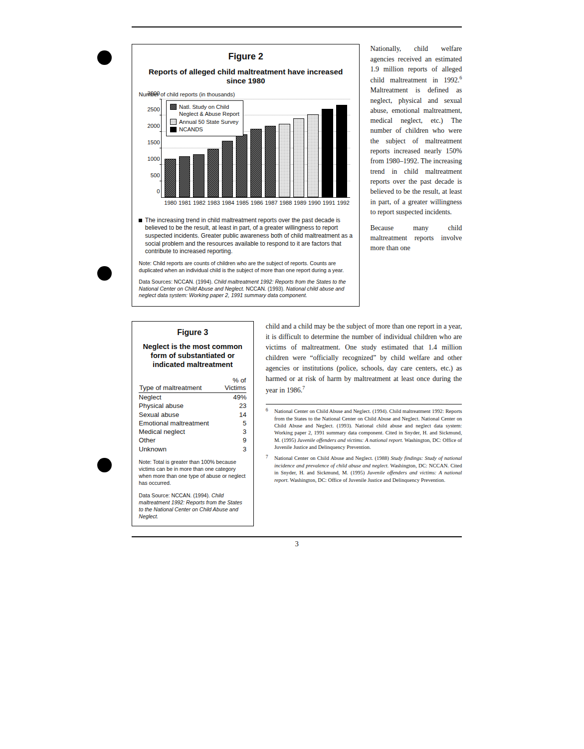Figure 2
Reports of alleged child maltreatment have increased since 1980
Number of child reports (in thousands)
Natl. Study on Child
Neglect & Abuse Report
Annual 50 State Survey
NCANDS
3000
2500
2000
1500
1000
500
0
1980198119821983198419851986198719881989199019911992
The increasing trend in child maltreatment reports over the past decade is believed to be the result, at least in part, of a greater willingness to report suspected incidents. Greater public awareness both of child maltreatment as a social problem and the resources available to respond to it are factors that contribute to increased reporting.
Note: Child reports are counts of children who are the subject of reports. Counts are duplicated when an individual child is the subject of more than one report during a year.
Data Sources: NCCAN. (1994). Child maltreatment 1992: Reports from the States to the National Center on Child Abuse and Neglect. NCCAN. (1993). National child abuse and neglect data system: Working paper 2, 1991 summary data component.
Nationally, child welfare agencies received an estimated 1.9 million reports of alleged child maltreatment in 1992.6 Maltreatment is defined as neglect, physical and sexual abuse, emotional maltreatment, medical neglect, etc.) The number of children who were the subject of maltreatment reports increased nearly 150% from 1980–1992. The increasing trend in child maltreatment reports over the past decade is believed to be the result, at least in part, of a greater willingness to report suspected incidents.
Because many child maltreatment reports involve more than one
Figure 3
Neglect is the most common form of substantiated or indicated maltreatment
| Type of maltreatment | % of Victims |
| --- | --- |
| Neglect | 49% |
| Physical abuse | 23 |
| Sexual abuse | 14 |
| Emotional maltreatment | 5 |
| Medical neglect | 3 |
| Other | 9 |
| Unknown | 3 |
Note: Total is greater than 100% because victims can be in more than one category when more than one type of abuse or neglect has occurred.
Data Source: NCCAN. (1994). Child maltreatment 1992: Reports from the States to the National Center on Child Abuse and Neglect.
child and a child may be the subject of more than one report in a year, it is difficult to determine the number of individual children who are victims of maltreatment. One study estimated that 1.4 million children were “officially recognized” by child welfare and other agencies or institutions (police, schools, day care centers, etc.) as harmed or at risk of harm by maltreatment at least once during the year in 1986.7
6 National Center on Child Abuse and Neglect. (1994). Child maltreatment 1992: Reports from the States to the National Center on Child Abuse and Neglect. National Center on Child Abuse and Neglect. (1993). National child abuse and neglect data system: Working paper 2, 1991 summary data component. Cited in Snyder, H. and Sickmund, M. (1995) Juvenile offenders and victims: A national report. Washington, DC: Office of Juvenile Justice and Delinquency Prevention.
7 National Center on Child Abuse and Neglect. (1988) Study findings: Study of national incidence and prevalence of child abuse and neglect. Washington, DC: NCCAN. Cited in Snyder, H. and Sickmund, M. (1995) Juvenile offenders and victims: A national report. Washington, DC: Office of Juvenile Justice and Delinquency Prevention.
3